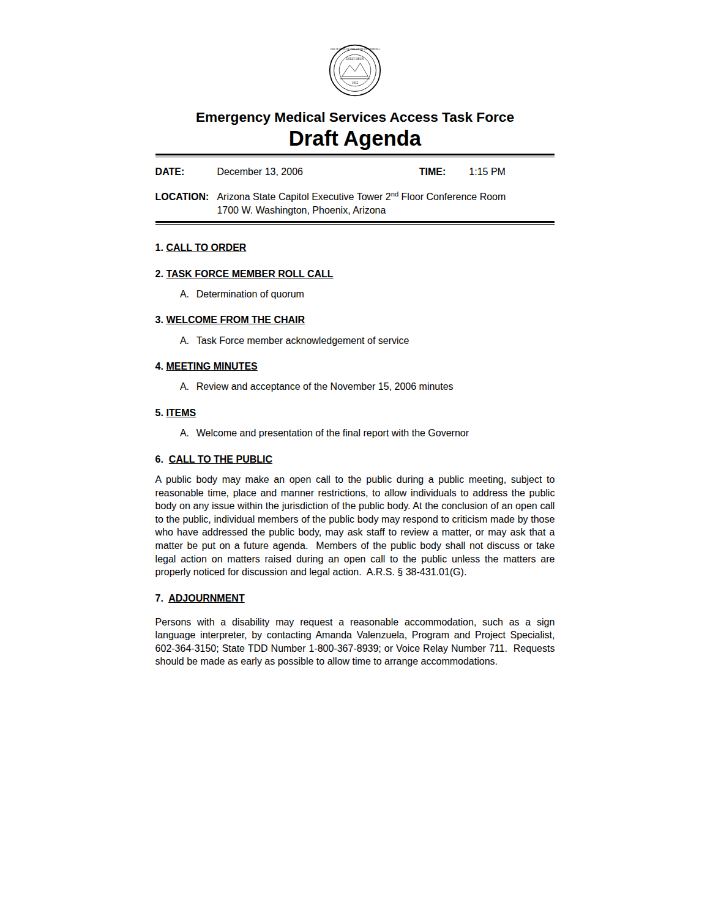Emergency Medical Services Access Task Force
Draft Agenda
| DATE: | December 13, 2006 | TIME: | 1:15 PM |
| LOCATION: | Arizona State Capitol Executive Tower 2 nd Floor Conference Room 1700 W. Washington, Phoenix, Arizona |
1. CALL TO ORDER
2. TASK FORCE MEMBER ROLL CALL
A. Determination of quorum
3. WELCOME FROM THE CHAIR
A. Task Force member acknowledgement of service
4. MEETING MINUTES
A. Review and acceptance of the November 15, 2006 minutes
5. ITEMS
A. Welcome and presentation of the final report with the Governor
6. CALL TO THE PUBLIC
A public body may make an open call to the public during a public meeting, subject to reasonable time, place and manner restrictions, to allow individuals to address the public body on any issue within the jurisdiction of the public body. At the conclusion of an open call to the public, individual members of the public body may respond to criticism made by those who have addressed the public body, may ask staff to review a matter, or may ask that a matter be put on a future agenda. Members of the public body shall not discuss or take legal action on matters raised during an open call to the public unless the matters are properly noticed for discussion and legal action. A.R.S. § 38-431.01(G).
7. ADJOURNMENT
Persons with a disability may request a reasonable accommodation, such as a sign language interpreter, by contacting Amanda Valenzuela, Program and Project Specialist, 602-364-3150; State TDD Number 1-800-367-8939; or Voice Relay Number 711. Requests should be made as early as possible to allow time to arrange accommodations.